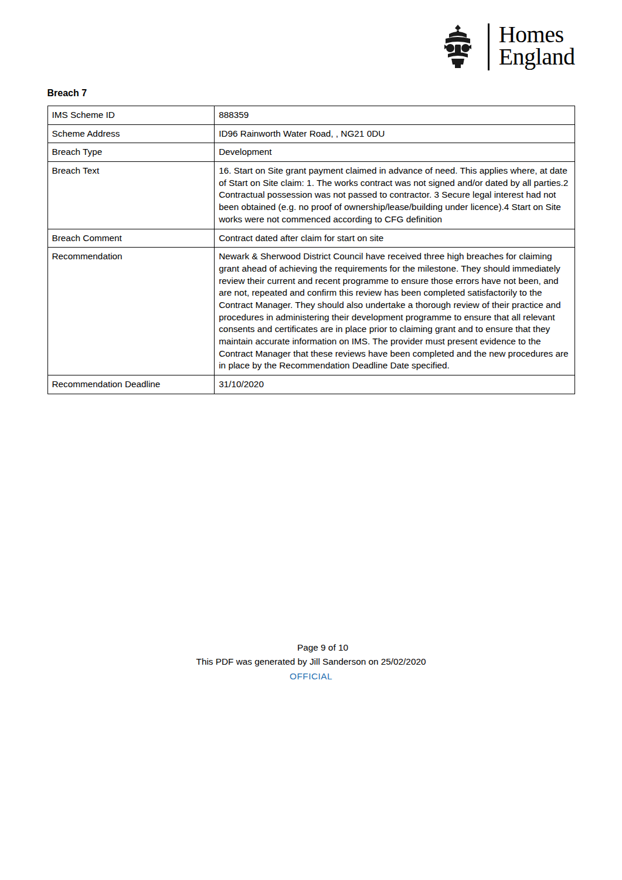Homes
England
Breach 7
| IMS Scheme ID | 888359 |
| Scheme Address | ID96 Rainworth Water Road, , NG21 0DU |
| Breach Type | Development |
| Breach Text | 16. Start on Site grant payment claimed in advance of need. This applies where, at date of Start on Site claim: 1. The works contract was not signed and/or dated by all parties.2 Contractual possession was not passed to contractor. 3 Secure legal interest had not been obtained (e.g. no proof of ownership/lease/building under licence).4 Start on Site works were not commenced according to CFG definition |
| Breach Comment | Contract dated after claim for start on site |
| Recommendation | Newark & Sherwood District Council have received three high breaches for claiming grant ahead of achieving the requirements for the milestone. They should immediately review their current and recent programme to ensure those errors have not been, and are not, repeated and confirm this review has been completed satisfactorily to the Contract Manager. They should also undertake a thorough review of their practice and procedures in administering their development programme to ensure that all relevant consents and certificates are in place prior to claiming grant and to ensure that they maintain accurate information on IMS. The provider must present evidence to the Contract Manager that these reviews have been completed and the new procedures are in place by the Recommendation Deadline Date specified. |
| Recommendation Deadline | 31/10/2020 |
Page 9 of 10 This PDF was generated by Jill Sanderson on 25/02/2020 OFFICIAL